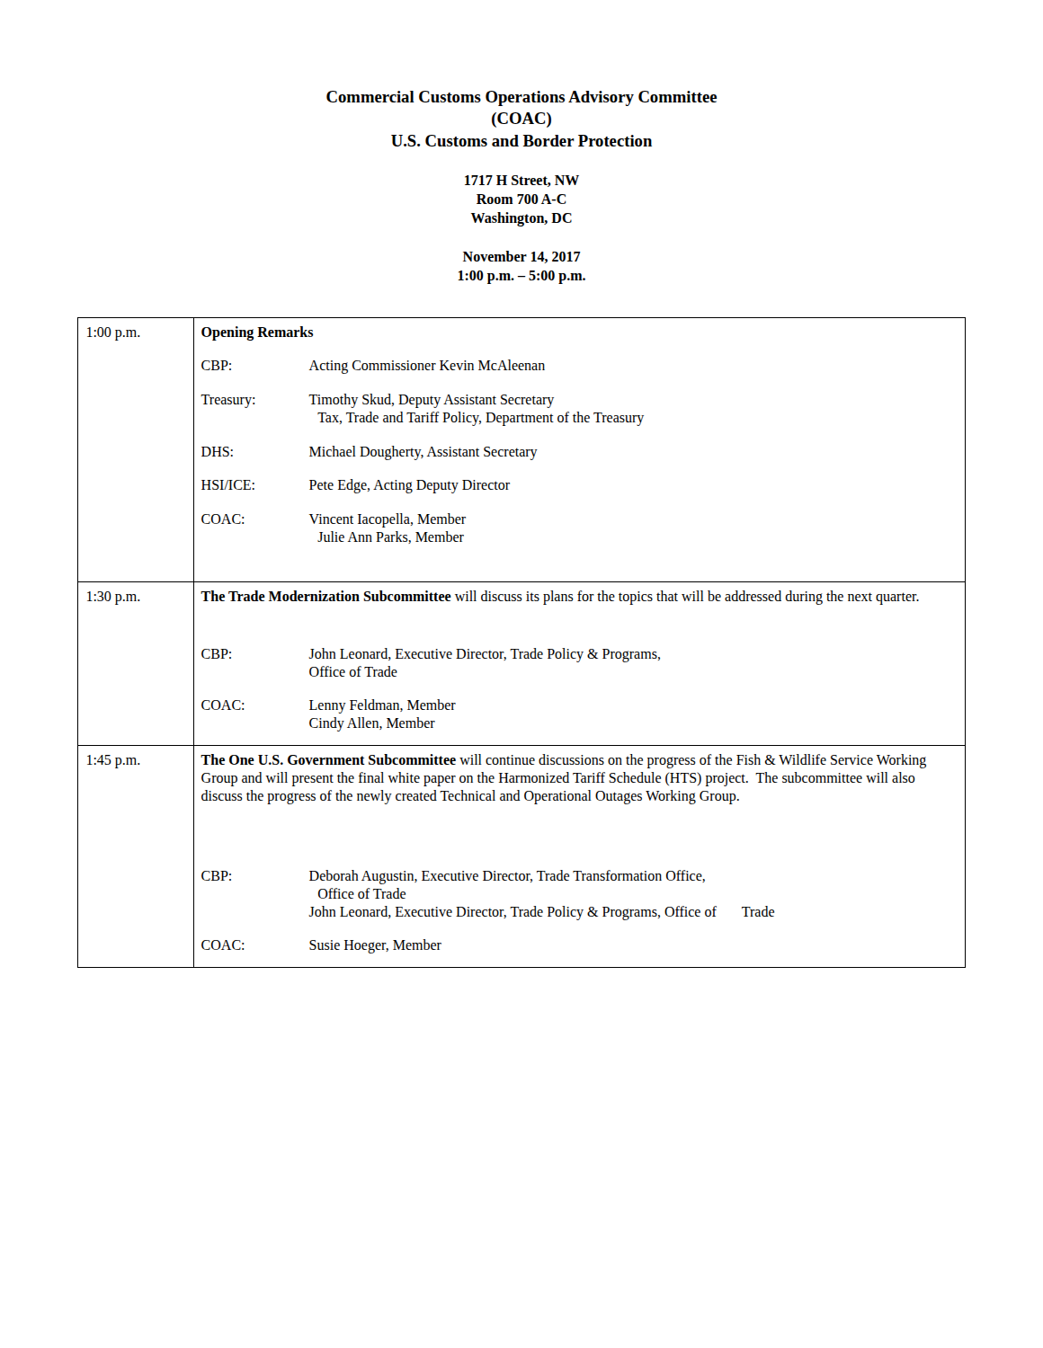Commercial Customs Operations Advisory Committee
(COAC)
U.S. Customs and Border Protection
1717 H Street, NW
Room 700 A-C
Washington, DC
November 14, 2017
1:00 p.m. – 5:00 p.m.
| 1:00 p.m. | Opening Remarks CBP: Acting Commissioner Kevin McAleenan Treasury: Timothy Skud, Deputy Assistant Secretary Tax, Trade and Tariff Policy, Department of the Treasury DHS: Michael Dougherty, Assistant Secretary HSI/ICE: Pete Edge, Acting Deputy Director COAC: Vincent Iacopella, Member Julie Ann Parks, Member |
| 1:30 p.m. | The Trade Modernization Subcommittee will discuss its plans for the topics that will be addressed during the next quarter. CBP: John Leonard, Executive Director, Trade Policy & Programs, Office of Trade COAC: Lenny Feldman, Member Cindy Allen, Member |
| 1:45 p.m. | The One U.S. Government Subcommittee will continue discussions on the progress of the Fish & Wildlife Service Working Group and will present the final white paper on the Harmonized Tariff Schedule (HTS) project. The subcommittee will also discuss the progress of the newly created Technical and Operational Outages Working Group. CBP: Deborah Augustin, Executive Director, Trade Transformation Office, Office of Trade John Leonard, Executive Director, Trade Policy & Programs, Office of Trade COAC: Susie Hoeger, Member |